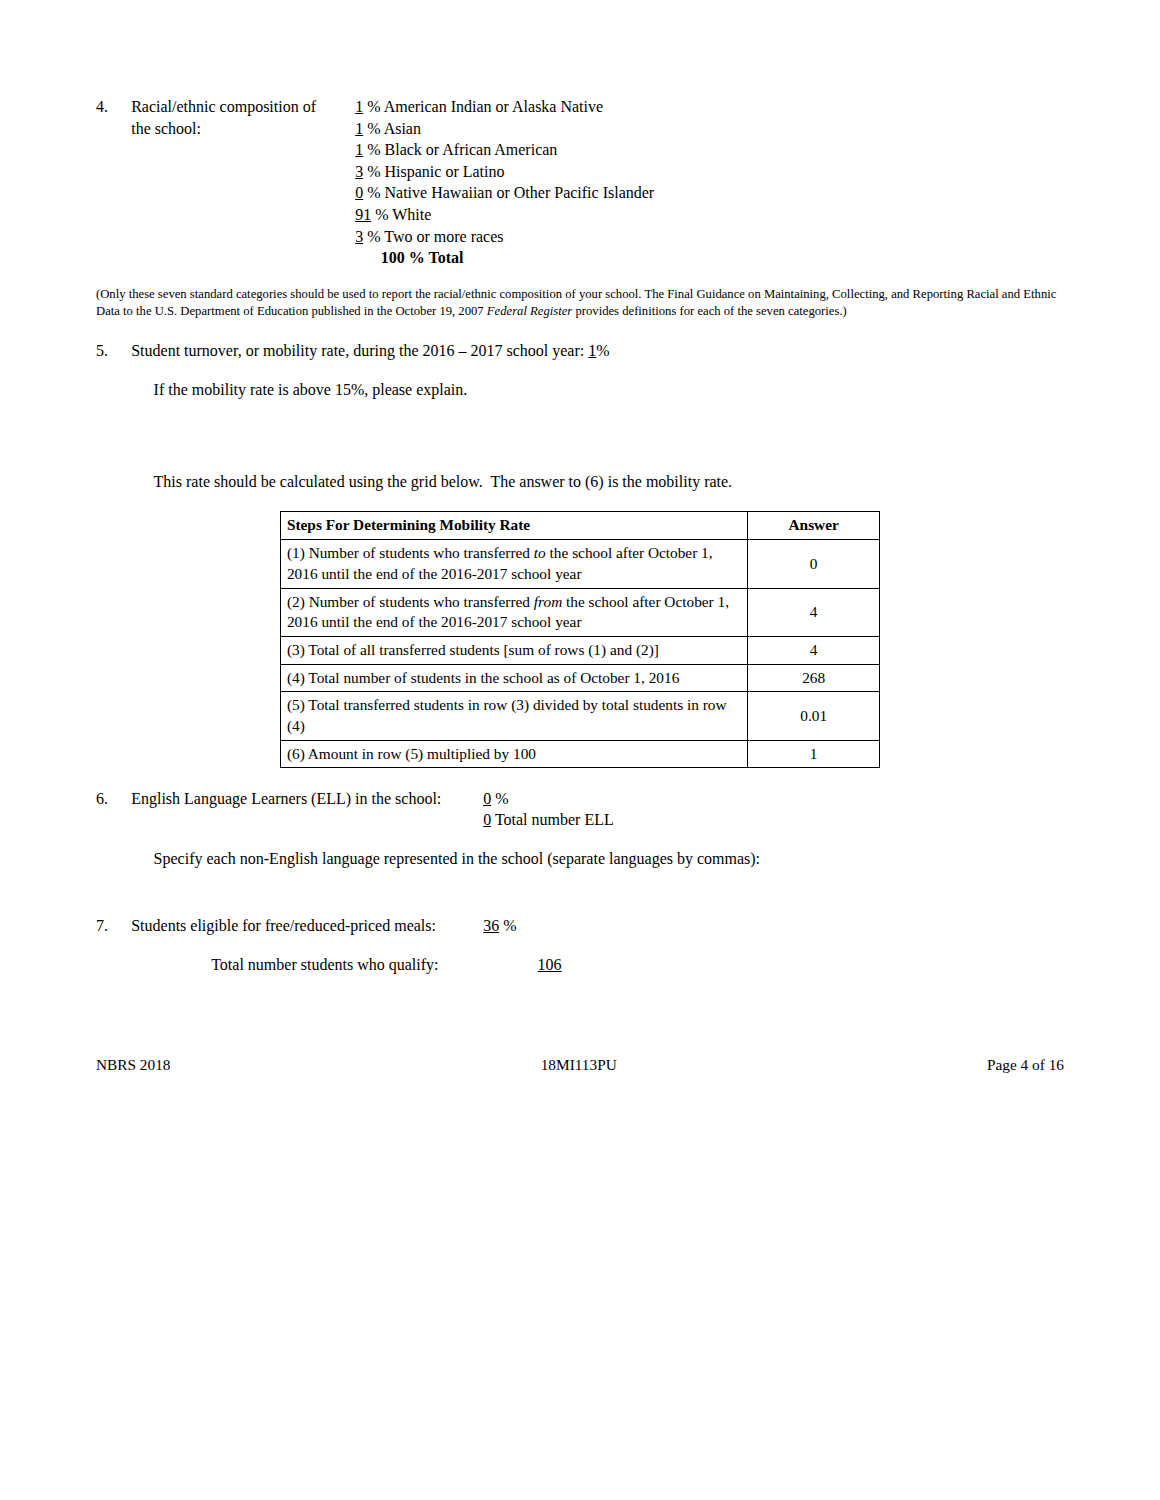4.
Racial/ethnic composition of
the school:
1 % American Indian or Alaska Native
1 % Asian
1 % Black or African American
3 % Hispanic or Latino
0 % Native Hawaiian or Other Pacific Islander
91 % White
3 % Two or more races
100 % Total
(Only these seven standard categories should be used to report the racial/ethnic composition of your school. The Final Guidance on Maintaining, Collecting, and Reporting Racial and Ethnic Data to the U.S. Department of Education published in the October 19, 2007 Federal Register provides definitions for each of the seven categories.)
5.
Student turnover, or mobility rate, during the 2016 – 2017 school year: 1%
If the mobility rate is above 15%, please explain.
This rate should be calculated using the grid below. The answer to (6) is the mobility rate.
| Steps For Determining Mobility Rate | Answer |
| (1) Number of students who transferred to the school after October 1, 2016 until the end of the 2016-2017 school year | 0 |
| (2) Number of students who transferred from the school after October 1, 2016 until the end of the 2016-2017 school year | 4 |
| (3) Total of all transferred students [sum of rows (1) and (2)] | 4 |
| (4) Total number of students in the school as of October 1, 2016 | 268 |
| (5) Total transferred students in row (3) divided by total students in row (4) | 0.01 |
| (6) Amount in row (5) multiplied by 100 | 1 |
6.
English Language Learners (ELL) in the school: 0 %
0 Total number ELL
Specify each non-English language represented in the school (separate languages by commas):
7.
Students eligible for free/reduced-priced meals: 36 %
Total number students who qualify: 106
NBRS 2018 18MI113PU Page 4 of 16